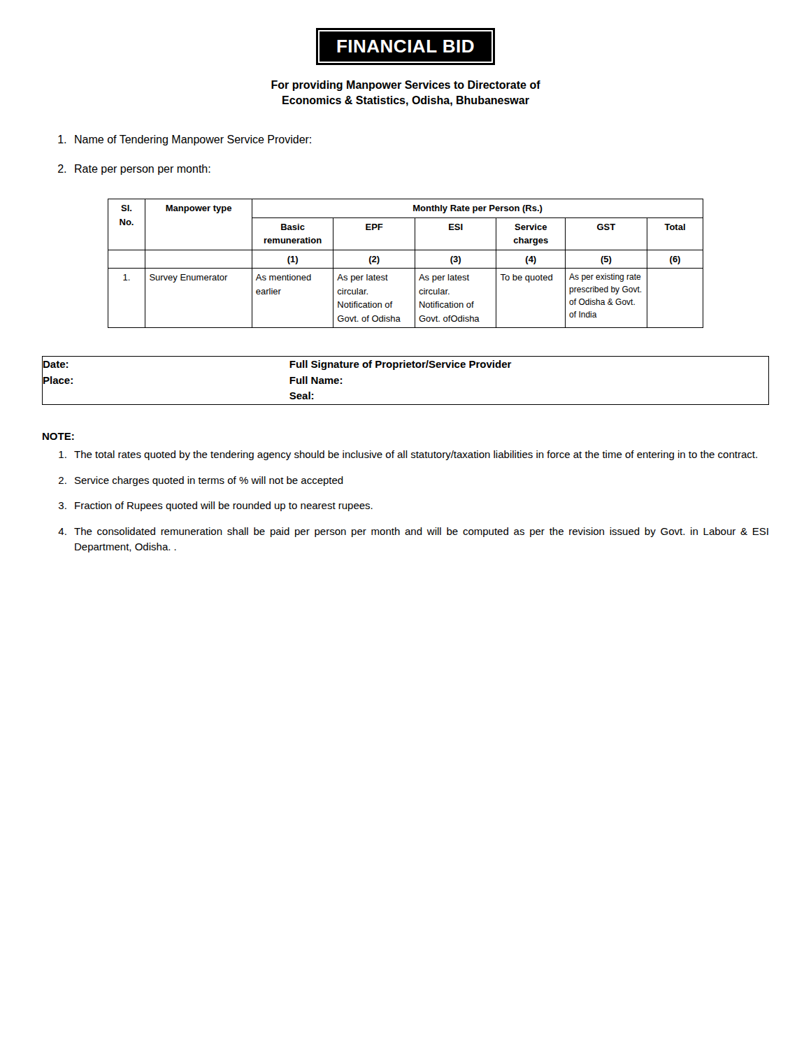FINANCIAL BID
For providing Manpower Services to Directorate of
Economics & Statistics, Odisha, Bhubaneswar
Name of Tendering Manpower Service Provider:
Rate per person per month:
| Sl. No. | Manpower type | Monthly Rate per Person (Rs.) |
| --- | --- | --- |
| Basic remuneration | EPF | ESI | Service charges | GST | Total |
| | | (1) | (2) | (3) | (4) | (5) | (6) |
| 1. | Survey Enumerator | As mentioned earlier | As per latest circular. Notification of Govt. of Odisha | As per latest circular. Notification of Govt. ofOdisha | To be quoted | As per existing rate prescribed by Govt. of Odisha & Govt. of India | |
| Date: | Full Signature of Proprietor/Service Provider |
| Place: | Full Name: |
| | Seal: |
NOTE:
The total rates quoted by the tendering agency should be inclusive of all statutory/taxation liabilities in force at the time of entering in to the contract.
Service charges quoted in terms of % will not be accepted
Fraction of Rupees quoted will be rounded up to nearest rupees.
The consolidated remuneration shall be paid per person per month and will be computed as per the revision issued by Govt. in Labour & ESI Department, Odisha. .